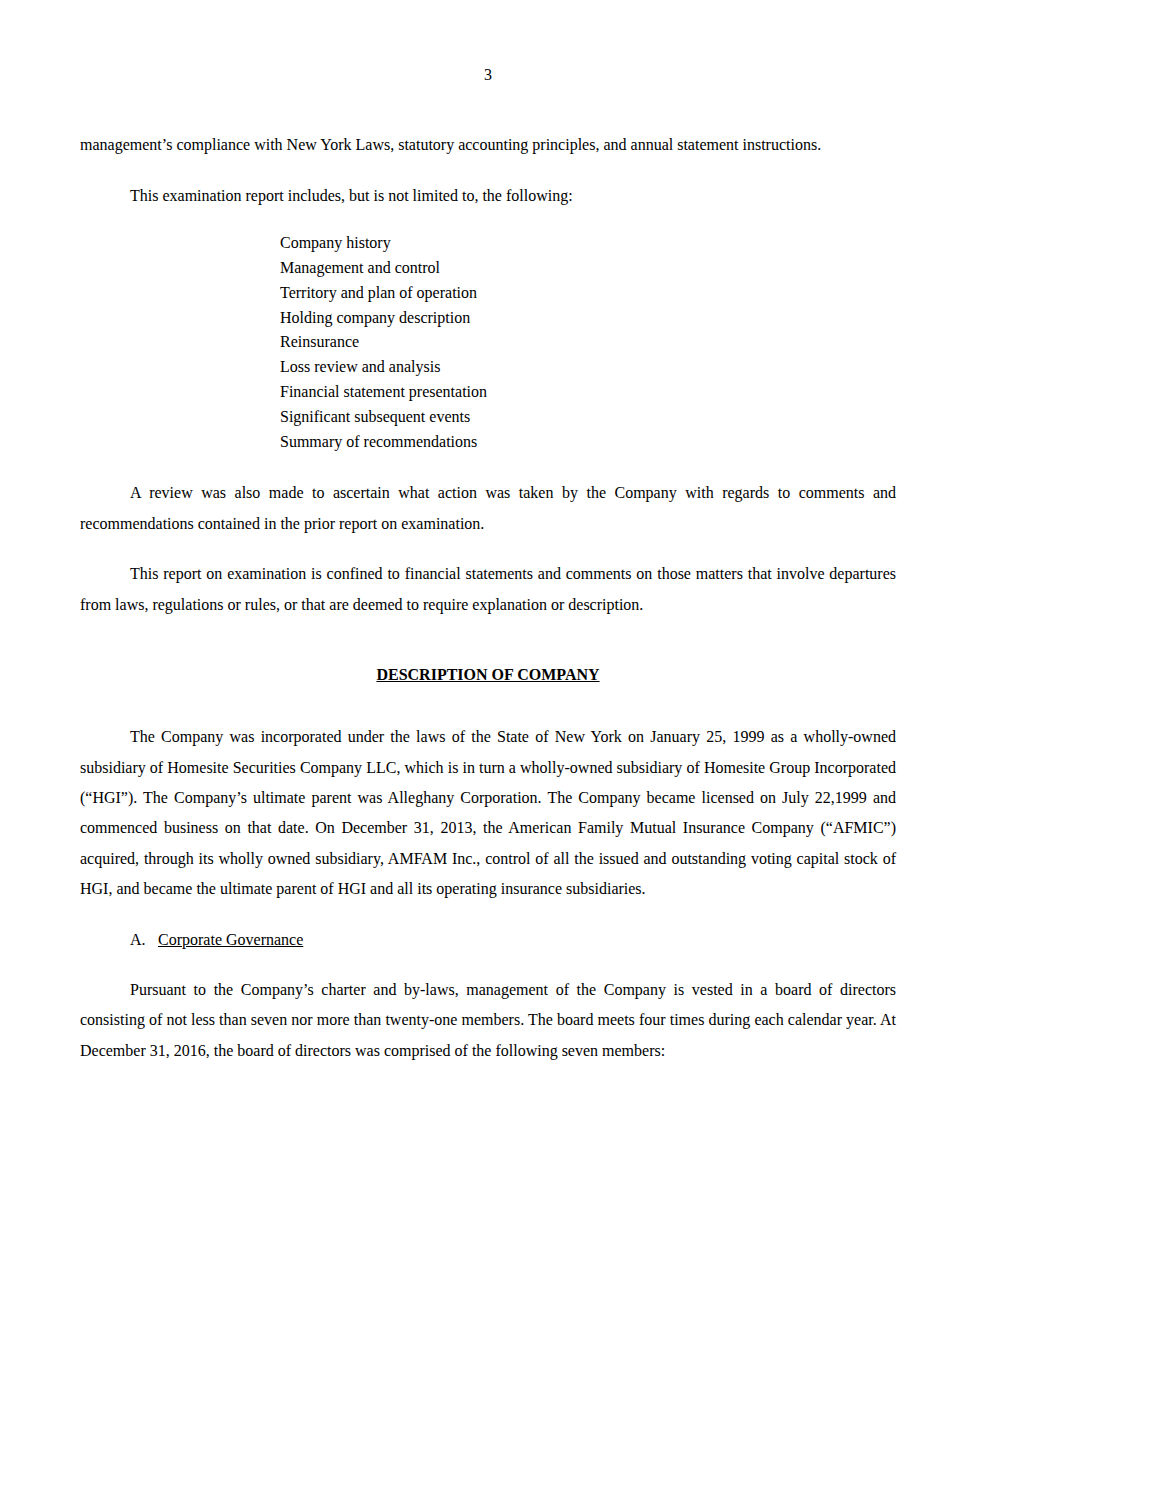3
management’s compliance with New York Laws, statutory accounting principles, and annual statement instructions.
This examination report includes, but is not limited to, the following:
Company history
Management and control
Territory and plan of operation
Holding company description
Reinsurance
Loss review and analysis
Financial statement presentation
Significant subsequent events
Summary of recommendations
A review was also made to ascertain what action was taken by the Company with regards to comments and recommendations contained in the prior report on examination.
This report on examination is confined to financial statements and comments on those matters that involve departures from laws, regulations or rules, or that are deemed to require explanation or description.
DESCRIPTION OF COMPANY
The Company was incorporated under the laws of the State of New York on January 25, 1999 as a wholly-owned subsidiary of Homesite Securities Company LLC, which is in turn a wholly-owned subsidiary of Homesite Group Incorporated (“HGI”). The Company’s ultimate parent was Alleghany Corporation. The Company became licensed on July 22,1999 and commenced business on that date. On December 31, 2013, the American Family Mutual Insurance Company (“AFMIC”) acquired, through its wholly owned subsidiary, AMFAM Inc., control of all the issued and outstanding voting capital stock of HGI, and became the ultimate parent of HGI and all its operating insurance subsidiaries.
A. Corporate Governance
Pursuant to the Company’s charter and by-laws, management of the Company is vested in a board of directors consisting of not less than seven nor more than twenty-one members. The board meets four times during each calendar year. At December 31, 2016, the board of directors was comprised of the following seven members: